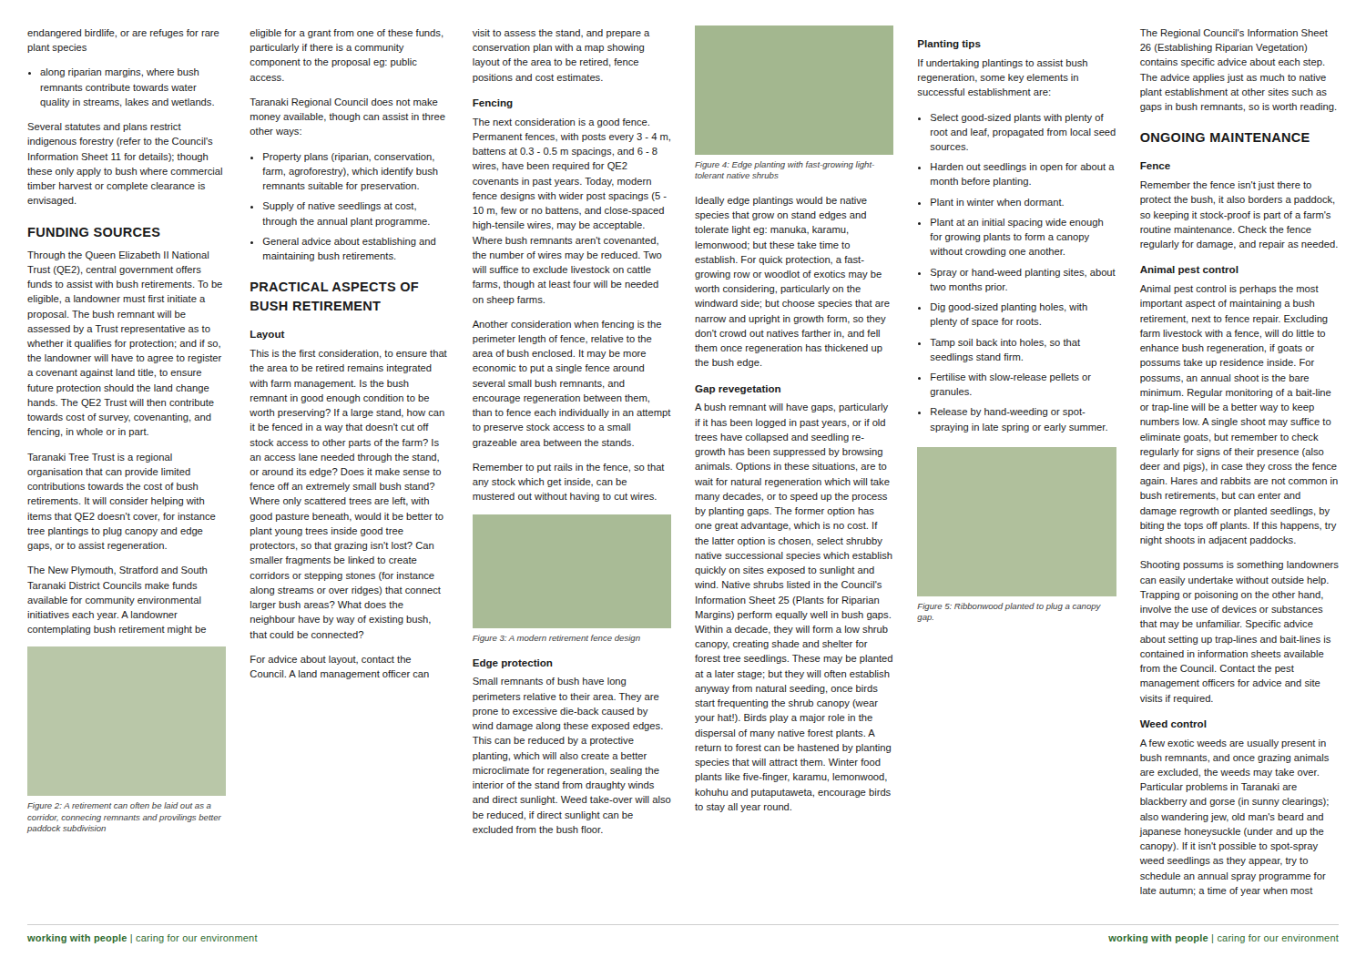endangered birdlife, or are refuges for rare plant species
along riparian margins, where bush remnants contribute towards water quality in streams, lakes and wetlands.
Several statutes and plans restrict indigenous forestry (refer to the Council's Information Sheet 11 for details); though these only apply to bush where commercial timber harvest or complete clearance is envisaged.
Funding sources
Through the Queen Elizabeth II National Trust (QE2), central government offers funds to assist with bush retirements. To be eligible, a landowner must first initiate a proposal. The bush remnant will be assessed by a Trust representative as to whether it qualifies for protection; and if so, the landowner will have to agree to register a covenant against land title, to ensure future protection should the land change hands. The QE2 Trust will then contribute towards cost of survey, covenanting, and fencing, in whole or in part.
Taranaki Tree Trust is a regional organisation that can provide limited contributions towards the cost of bush retirements. It will consider helping with items that QE2 doesn't cover, for instance tree plantings to plug canopy and edge gaps, or to assist regeneration.
The New Plymouth, Stratford and South Taranaki District Councils make funds available for community environmental initiatives each year. A landowner contemplating bush retirement might be
Figure 2: A retirement can often be laid out as a corridor, connecing remnants and provilings better paddock subdivision
eligible for a grant from one of these funds, particularly if there is a community component to the proposal eg: public access.
Taranaki Regional Council does not make money available, though can assist in three other ways:
Property plans (riparian, conservation, farm, agroforestry), which identify bush remnants suitable for preservation.
Supply of native seedlings at cost, through the annual plant programme.
General advice about establishing and maintaining bush retirements.
Practical aspects of bush retirement
Layout
This is the first consideration, to ensure that the area to be retired remains integrated with farm management. Is the bush remnant in good enough condition to be worth preserving? If a large stand, how can it be fenced in a way that doesn't cut off stock access to other parts of the farm? Is an access lane needed through the stand, or around its edge? Does it make sense to fence off an extremely small bush stand? Where only scattered trees are left, with good pasture beneath, would it be better to plant young trees inside good tree protectors, so that grazing isn't lost? Can smaller fragments be linked to create corridors or stepping stones (for instance along streams or over ridges) that connect larger bush areas? What does the neighbour have by way of existing bush, that could be connected?
For advice about layout, contact the Council. A land management officer can
visit to assess the stand, and prepare a conservation plan with a map showing layout of the area to be retired, fence positions and cost estimates.
Fencing
The next consideration is a good fence. Permanent fences, with posts every 3 - 4 m, battens at 0.3 - 0.5 m spacings, and 6 - 8 wires, have been required for QE2 covenants in past years. Today, modern fence designs with wider post spacings (5 - 10 m, few or no battens, and close-spaced high-tensile wires, may be acceptable. Where bush remnants aren't covenanted, the number of wires may be reduced. Two will suffice to exclude livestock on cattle farms, though at least four will be needed on sheep farms.
Another consideration when fencing is the perimeter length of fence, relative to the area of bush enclosed. It may be more economic to put a single fence around several small bush remnants, and encourage regeneration between them, than to fence each individually in an attempt to preserve stock access to a small grazeable area between the stands.
Remember to put rails in the fence, so that any stock which get inside, can be mustered out without having to cut wires.
Figure 3: A modern retirement fence design
Edge protection
Small remnants of bush have long perimeters relative to their area. They are prone to excessive die-back caused by wind damage along these exposed edges. This can be reduced by a protective planting, which will also create a better microclimate for regeneration, sealing the interior of the stand from draughty winds and direct sunlight. Weed take-over will also be reduced, if direct sunlight can be excluded from the bush floor.
Figure 4: Edge planting with fast-growing light-tolerant native shrubs
Ideally edge plantings would be native species that grow on stand edges and tolerate light eg: manuka, karamu, lemonwood; but these take time to establish. For quick protection, a fast-growing row or woodlot of exotics may be worth considering, particularly on the windward side; but choose species that are narrow and upright in growth form, so they don't crowd out natives farther in, and fell them once regeneration has thickened up the bush edge.
Gap revegetation
A bush remnant will have gaps, particularly if it has been logged in past years, or if old trees have collapsed and seedling re-growth has been suppressed by browsing animals. Options in these situations, are to wait for natural regeneration which will take many decades, or to speed up the process by planting gaps. The former option has one great advantage, which is no cost. If the latter option is chosen, select shrubby native successional species which establish quickly on sites exposed to sunlight and wind. Native shrubs listed in the Council's Information Sheet 25 (Plants for Riparian Margins) perform equally well in bush gaps. Within a decade, they will form a low shrub canopy, creating shade and shelter for forest tree seedlings. These may be planted at a later stage; but they will often establish anyway from natural seeding, once birds start frequenting the shrub canopy (wear your hat!). Birds play a major role in the dispersal of many native forest plants. A return to forest can be hastened by planting species that will attract them. Winter food plants like five-finger, karamu, lemonwood, kohuhu and putaputaweta, encourage birds to stay all year round.
Planting tips
If undertaking plantings to assist bush regeneration, some key elements in successful establishment are:
Select good-sized plants with plenty of root and leaf, propagated from local seed sources.
Harden out seedlings in open for about a month before planting.
Plant in winter when dormant.
Plant at an initial spacing wide enough for growing plants to form a canopy without crowding one another.
Spray or hand-weed planting sites, about two months prior.
Dig good-sized planting holes, with plenty of space for roots.
Tamp soil back into holes, so that seedlings stand firm.
Fertilise with slow-release pellets or granules.
Release by hand-weeding or spot-spraying in late spring or early summer.
Figure 5: Ribbonwood planted to plug a canopy gap.
The Regional Council's Information Sheet 26 (Establishing Riparian Vegetation) contains specific advice about each step. The advice applies just as much to native plant establishment at other sites such as gaps in bush remnants, so is worth reading.
Ongoing maintenance
Fence
Remember the fence isn't just there to protect the bush, it also borders a paddock, so keeping it stock-proof is part of a farm's routine maintenance. Check the fence regularly for damage, and repair as needed.
Animal pest control
Animal pest control is perhaps the most important aspect of maintaining a bush retirement, next to fence repair. Excluding farm livestock with a fence, will do little to enhance bush regeneration, if goats or possums take up residence inside. For possums, an annual shoot is the bare minimum. Regular monitoring of a bait-line or trap-line will be a better way to keep numbers low. A single shoot may suffice to eliminate goats, but remember to check regularly for signs of their presence (also deer and pigs), in case they cross the fence again. Hares and rabbits are not common in bush retirements, but can enter and damage regrowth or planted seedlings, by biting the tops off plants. If this happens, try night shoots in adjacent paddocks.
Shooting possums is something landowners can easily undertake without outside help. Trapping or poisoning on the other hand, involve the use of devices or substances that may be unfamiliar. Specific advice about setting up trap-lines and bait-lines is contained in information sheets available from the Council. Contact the pest management officers for advice and site visits if required.
Weed control
A few exotic weeds are usually present in bush remnants, and once grazing animals are excluded, the weeds may take over. Particular problems in Taranaki are blackberry and gorse (in sunny clearings); also wandering jew, old man's beard and japanese honeysuckle (under and up the canopy). If it isn't possible to spot-spray weed seedlings as they appear, try to schedule an annual spray programme for late autumn; a time of year when most
working with people | caring for our environment working with people | caring for our environment